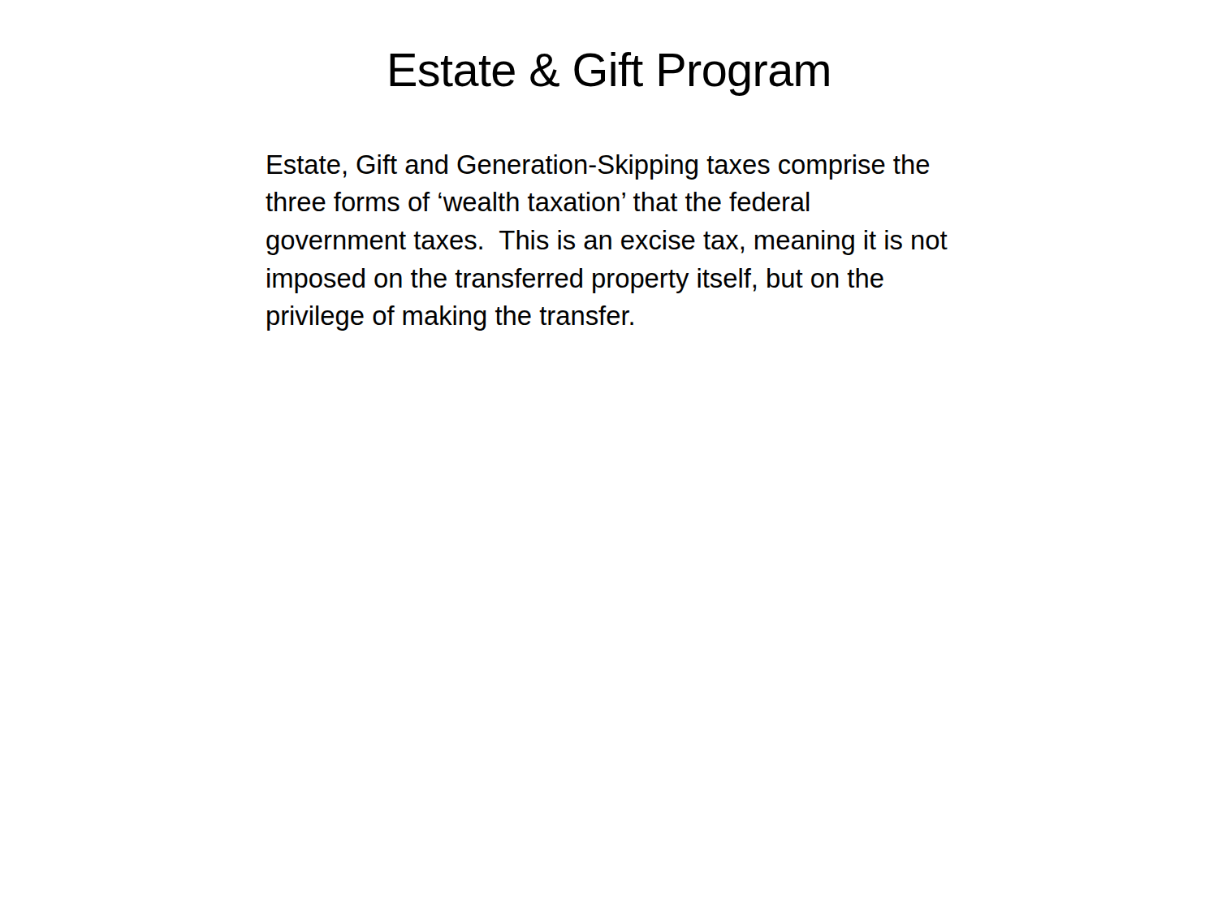Estate & Gift Program
Estate, Gift and Generation-Skipping taxes comprise the three forms of ‘wealth taxation’ that the federal government taxes. This is an excise tax, meaning it is not imposed on the transferred property itself, but on the privilege of making the transfer.